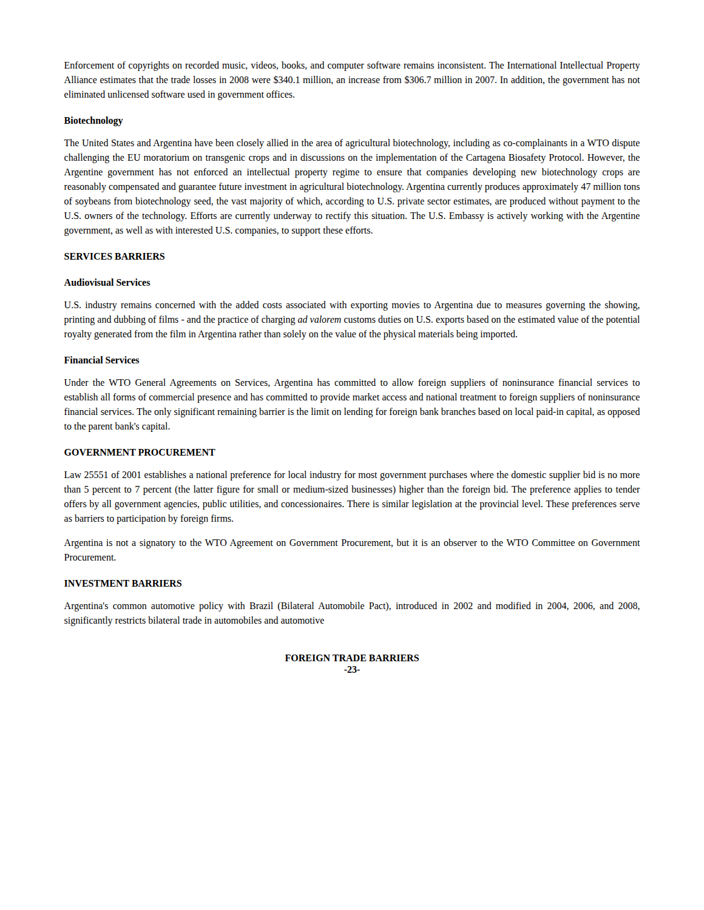Enforcement of copyrights on recorded music, videos, books, and computer software remains inconsistent. The International Intellectual Property Alliance estimates that the trade losses in 2008 were $340.1 million, an increase from $306.7 million in 2007. In addition, the government has not eliminated unlicensed software used in government offices.
Biotechnology
The United States and Argentina have been closely allied in the area of agricultural biotechnology, including as co-complainants in a WTO dispute challenging the EU moratorium on transgenic crops and in discussions on the implementation of the Cartagena Biosafety Protocol. However, the Argentine government has not enforced an intellectual property regime to ensure that companies developing new biotechnology crops are reasonably compensated and guarantee future investment in agricultural biotechnology. Argentina currently produces approximately 47 million tons of soybeans from biotechnology seed, the vast majority of which, according to U.S. private sector estimates, are produced without payment to the U.S. owners of the technology. Efforts are currently underway to rectify this situation. The U.S. Embassy is actively working with the Argentine government, as well as with interested U.S. companies, to support these efforts.
SERVICES BARRIERS
Audiovisual Services
U.S. industry remains concerned with the added costs associated with exporting movies to Argentina due to measures governing the showing, printing and dubbing of films - and the practice of charging ad valorem customs duties on U.S. exports based on the estimated value of the potential royalty generated from the film in Argentina rather than solely on the value of the physical materials being imported.
Financial Services
Under the WTO General Agreements on Services, Argentina has committed to allow foreign suppliers of noninsurance financial services to establish all forms of commercial presence and has committed to provide market access and national treatment to foreign suppliers of noninsurance financial services. The only significant remaining barrier is the limit on lending for foreign bank branches based on local paid-in capital, as opposed to the parent bank's capital.
GOVERNMENT PROCUREMENT
Law 25551 of 2001 establishes a national preference for local industry for most government purchases where the domestic supplier bid is no more than 5 percent to 7 percent (the latter figure for small or medium-sized businesses) higher than the foreign bid. The preference applies to tender offers by all government agencies, public utilities, and concessionaires. There is similar legislation at the provincial level. These preferences serve as barriers to participation by foreign firms.
Argentina is not a signatory to the WTO Agreement on Government Procurement, but it is an observer to the WTO Committee on Government Procurement.
INVESTMENT BARRIERS
Argentina's common automotive policy with Brazil (Bilateral Automobile Pact), introduced in 2002 and modified in 2004, 2006, and 2008, significantly restricts bilateral trade in automobiles and automotive
FOREIGN TRADE BARRIERS -23-